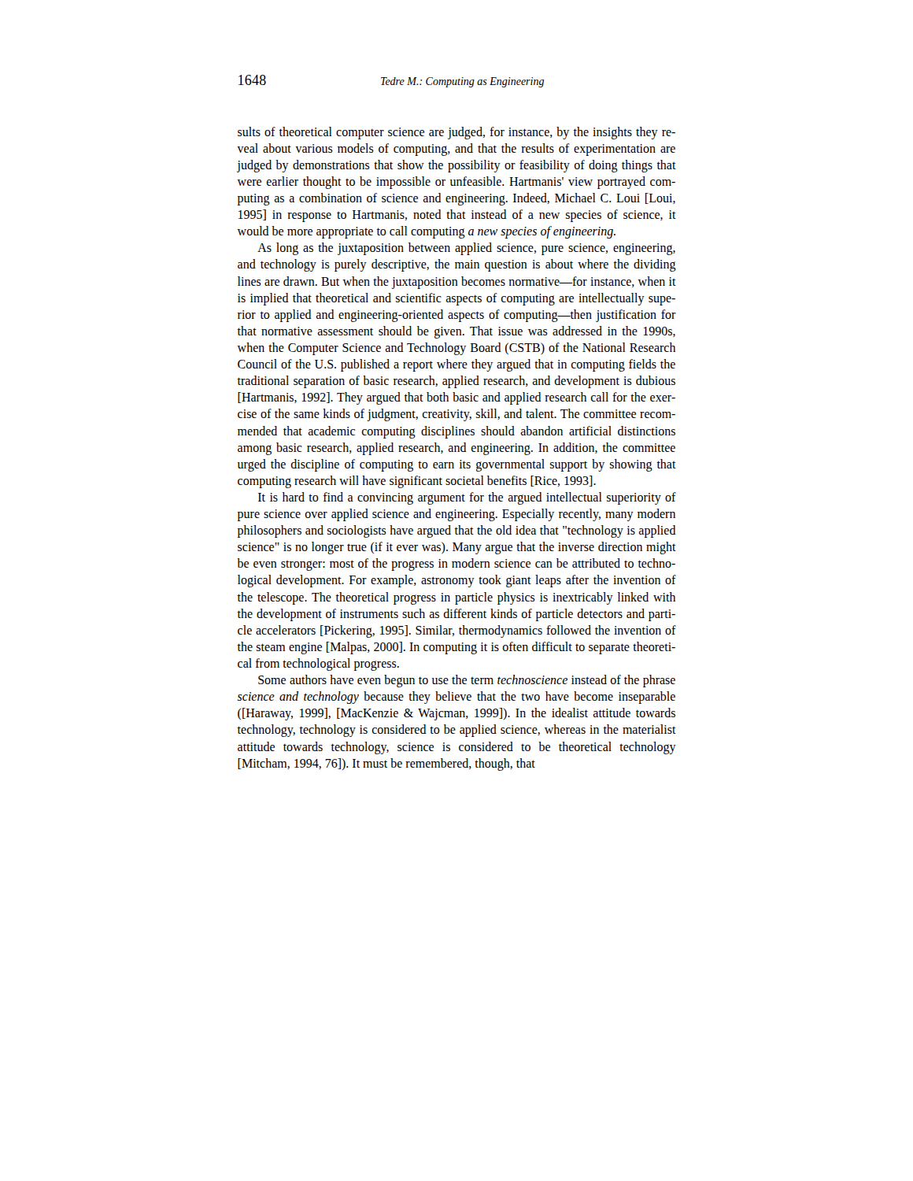1648 Tedre M.: Computing as Engineering
sults of theoretical computer science are judged, for instance, by the insights they reveal about various models of computing, and that the results of experimentation are judged by demonstrations that show the possibility or feasibility of doing things that were earlier thought to be impossible or unfeasible. Hartmanis' view portrayed computing as a combination of science and engineering. Indeed, Michael C. Loui [Loui, 1995] in response to Hartmanis, noted that instead of a new species of science, it would be more appropriate to call computing a new species of engineering.
As long as the juxtaposition between applied science, pure science, engineering, and technology is purely descriptive, the main question is about where the dividing lines are drawn. But when the juxtaposition becomes normative—for instance, when it is implied that theoretical and scientific aspects of computing are intellectually superior to applied and engineering-oriented aspects of computing—then justification for that normative assessment should be given. That issue was addressed in the 1990s, when the Computer Science and Technology Board (CSTB) of the National Research Council of the U.S. published a report where they argued that in computing fields the traditional separation of basic research, applied research, and development is dubious [Hartmanis, 1992]. They argued that both basic and applied research call for the exercise of the same kinds of judgment, creativity, skill, and talent. The committee recommended that academic computing disciplines should abandon artificial distinctions among basic research, applied research, and engineering. In addition, the committee urged the discipline of computing to earn its governmental support by showing that computing research will have significant societal benefits [Rice, 1993].
It is hard to find a convincing argument for the argued intellectual superiority of pure science over applied science and engineering. Especially recently, many modern philosophers and sociologists have argued that the old idea that "technology is applied science" is no longer true (if it ever was). Many argue that the inverse direction might be even stronger: most of the progress in modern science can be attributed to technological development. For example, astronomy took giant leaps after the invention of the telescope. The theoretical progress in particle physics is inextricably linked with the development of instruments such as different kinds of particle detectors and particle accelerators [Pickering, 1995]. Similar, thermodynamics followed the invention of the steam engine [Malpas, 2000]. In computing it is often difficult to separate theoretical from technological progress.
Some authors have even begun to use the term technoscience instead of the phrase science and technology because they believe that the two have become inseparable ([Haraway, 1999], [MacKenzie & Wajcman, 1999]). In the idealist attitude towards technology, technology is considered to be applied science, whereas in the materialist attitude towards technology, science is considered to be theoretical technology [Mitcham, 1994, 76]). It must be remembered, though, that